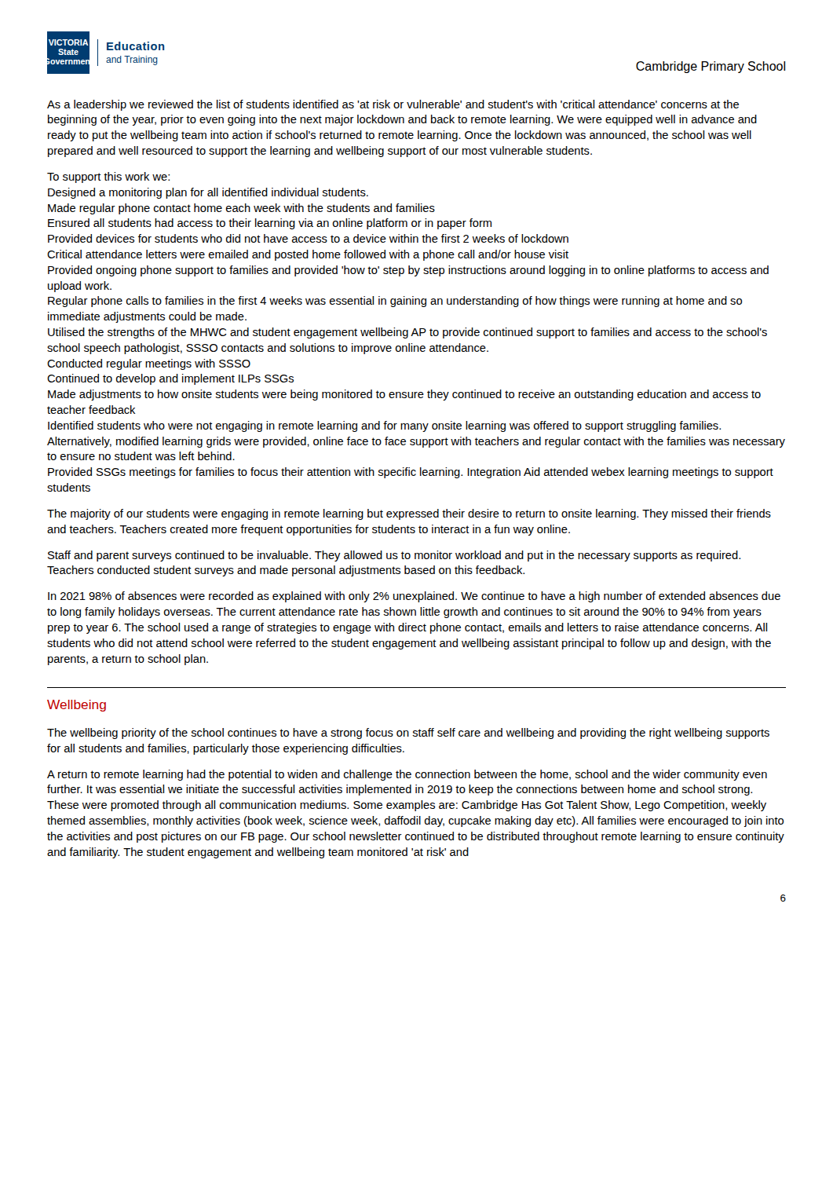VICTORIA
State
Government
Education
and Training
Cambridge Primary School
As a leadership we reviewed the list of students identified as 'at risk or vulnerable' and student's with 'critical attendance' concerns at the beginning of the year, prior to even going into the next major lockdown and back to remote learning. We were equipped well in advance and ready to put the wellbeing team into action if school's returned to remote learning. Once the lockdown was announced, the school was well prepared and well resourced to support the learning and wellbeing support of our most vulnerable students.
To support this work we:
Designed a monitoring plan for all identified individual students.
Made regular phone contact home each week with the students and families
Ensured all students had access to their learning via an online platform or in paper form
Provided devices for students who did not have access to a device within the first 2 weeks of lockdown
Critical attendance letters were emailed and posted home followed with a phone call and/or house visit
Provided ongoing phone support to families and provided 'how to' step by step instructions around logging in to online platforms to access and upload work.
Regular phone calls to families in the first 4 weeks was essential in gaining an understanding of how things were running at home and so immediate adjustments could be made.
Utilised the strengths of the MHWC and student engagement wellbeing AP to provide continued support to families and access to the school's school speech pathologist, SSSO contacts and solutions to improve online attendance.
Conducted regular meetings with SSSO
Continued to develop and implement ILPs SSGs
Made adjustments to how onsite students were being monitored to ensure they continued to receive an outstanding education and access to teacher feedback
Identified students who were not engaging in remote learning and for many onsite learning was offered to support struggling families. Alternatively, modified learning grids were provided, online face to face support with teachers and regular contact with the families was necessary to ensure no student was left behind.
Provided SSGs meetings for families to focus their attention with specific learning. Integration Aid attended webex learning meetings to support students
The majority of our students were engaging in remote learning but expressed their desire to return to onsite learning. They missed their friends and teachers. Teachers created more frequent opportunities for students to interact in a fun way online.
Staff and parent surveys continued to be invaluable. They allowed us to monitor workload and put in the necessary supports as required.
Teachers conducted student surveys and made personal adjustments based on this feedback.
In 2021 98% of absences were recorded as explained with only 2% unexplained. We continue to have a high number of extended absences due to long family holidays overseas. The current attendance rate has shown little growth and continues to sit around the 90% to 94% from years prep to year 6. The school used a range of strategies to engage with direct phone contact, emails and letters to raise attendance concerns. All students who did not attend school were referred to the student engagement and wellbeing assistant principal to follow up and design, with the parents, a return to school plan.
Wellbeing
The wellbeing priority of the school continues to have a strong focus on staff self care and wellbeing and providing the right wellbeing supports for all students and families, particularly those experiencing difficulties.
A return to remote learning had the potential to widen and challenge the connection between the home, school and the wider community even further. It was essential we initiate the successful activities implemented in 2019 to keep the connections between home and school strong. These were promoted through all communication mediums. Some examples are: Cambridge Has Got Talent Show, Lego Competition, weekly themed assemblies, monthly activities (book week, science week, daffodil day, cupcake making day etc). All families were encouraged to join into the activities and post pictures on our FB page. Our school newsletter continued to be distributed throughout remote learning to ensure continuity and familiarity. The student engagement and wellbeing team monitored 'at risk' and
6